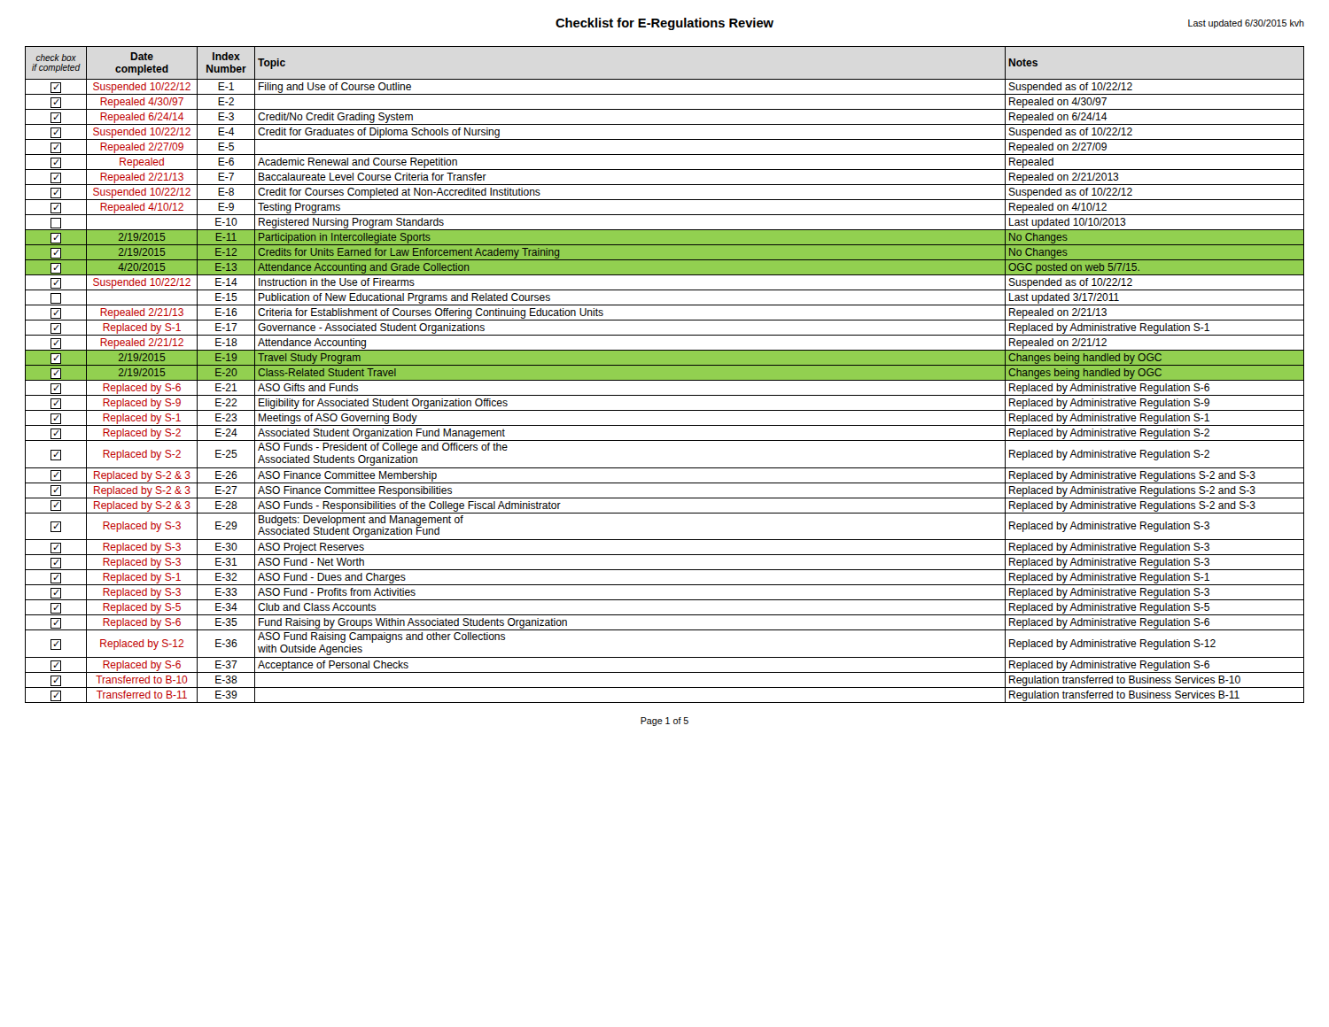Checklist for E-Regulations Review
Last updated 6/30/2015 kvh
| check box if completed | Date completed | Index Number | Topic | Notes |
| --- | --- | --- | --- | --- |
| | Suspended 10/22/12 | E-1 | Filing and Use of Course Outline | Suspended as of 10/22/12 |
| | Repealed 4/30/97 | E-2 | | Repealed on 4/30/97 |
| | Repealed 6/24/14 | E-3 | Credit/No Credit Grading System | Repealed on 6/24/14 |
| | Suspended 10/22/12 | E-4 | Credit for Graduates of Diploma Schools of Nursing | Suspended as of 10/22/12 |
| | Repealed 2/27/09 | E-5 | | Repealed on 2/27/09 |
| | Repealed | E-6 | Academic Renewal and Course Repetition | Repealed |
| | Repealed 2/21/13 | E-7 | Baccalaureate Level Course Criteria for Transfer | Repealed on 2/21/2013 |
| | Suspended 10/22/12 | E-8 | Credit for Courses Completed at Non-Accredited Institutions | Suspended as of 10/22/12 |
| | Repealed 4/10/12 | E-9 | Testing Programs | Repealed on 4/10/12 |
| | | E-10 | Registered Nursing Program Standards | Last updated 10/10/2013 |
| | 2/19/2015 | E-11 | Participation in Intercollegiate Sports | No Changes |
| | 2/19/2015 | E-12 | Credits for Units Earned for Law Enforcement Academy Training | No Changes |
| | 4/20/2015 | E-13 | Attendance Accounting and Grade Collection | OGC posted on web 5/7/15. |
| | Suspended 10/22/12 | E-14 | Instruction in the Use of Firearms | Suspended as of 10/22/12 |
| | | E-15 | Publication of New Educational Prgrams and Related Courses | Last updated 3/17/2011 |
| | Repealed 2/21/13 | E-16 | Criteria for Establishment of Courses Offering Continuing Education Units | Repealed on 2/21/13 |
| | Replaced by S-1 | E-17 | Governance - Associated Student Organizations | Replaced by Administrative Regulation S-1 |
| | Repealed 2/21/12 | E-18 | Attendance Accounting | Repealed on 2/21/12 |
| | 2/19/2015 | E-19 | Travel Study Program | Changes being handled by OGC |
| | 2/19/2015 | E-20 | Class-Related Student Travel | Changes being handled by OGC |
| | Replaced by S-6 | E-21 | ASO Gifts and Funds | Replaced by Administrative Regulation S-6 |
| | Replaced by S-9 | E-22 | Eligibility for Associated Student Organization Offices | Replaced by Administrative Regulation S-9 |
| | Replaced by S-1 | E-23 | Meetings of ASO Governing Body | Replaced by Administrative Regulation S-1 |
| | Replaced by S-2 | E-24 | Associated Student Organization Fund Management | Replaced by Administrative Regulation S-2 |
| | Replaced by S-2 | E-25 | ASO Funds - President of College and Officers of the Associated Students Organization | Replaced by Administrative Regulation S-2 |
| | Replaced by S-2 & 3 | E-26 | ASO Finance Committee Membership | Replaced by Administrative Regulations S-2 and S-3 |
| | Replaced by S-2 & 3 | E-27 | ASO Finance Committee Responsibilities | Replaced by Administrative Regulations S-2 and S-3 |
| | Replaced by S-2 & 3 | E-28 | ASO Funds - Responsibilities of the College Fiscal Administrator | Replaced by Administrative Regulations S-2 and S-3 |
| | Replaced by S-3 | E-29 | Budgets: Development and Management of Associated Student Organization Fund | Replaced by Administrative Regulation S-3 |
| | Replaced by S-3 | E-30 | ASO Project Reserves | Replaced by Administrative Regulation S-3 |
| | Replaced by S-3 | E-31 | ASO Fund - Net Worth | Replaced by Administrative Regulation S-3 |
| | Replaced by S-1 | E-32 | ASO Fund - Dues and Charges | Replaced by Administrative Regulation S-1 |
| | Replaced by S-3 | E-33 | ASO Fund - Profits from Activities | Replaced by Administrative Regulation S-3 |
| | Replaced by S-5 | E-34 | Club and Class Accounts | Replaced by Administrative Regulation S-5 |
| | Replaced by S-6 | E-35 | Fund Raising by Groups Within Associated Students Organization | Replaced by Administrative Regulation S-6 |
| | Replaced by S-12 | E-36 | ASO Fund Raising Campaigns and other Collections with Outside Agencies | Replaced by Administrative Regulation S-12 |
| | Replaced by S-6 | E-37 | Acceptance of Personal Checks | Replaced by Administrative Regulation S-6 |
| | Transferred to B-10 | E-38 | | Regulation transferred to Business Services B-10 |
| | Transferred to B-11 | E-39 | | Regulation transferred to Business Services B-11 |
Page 1 of 5